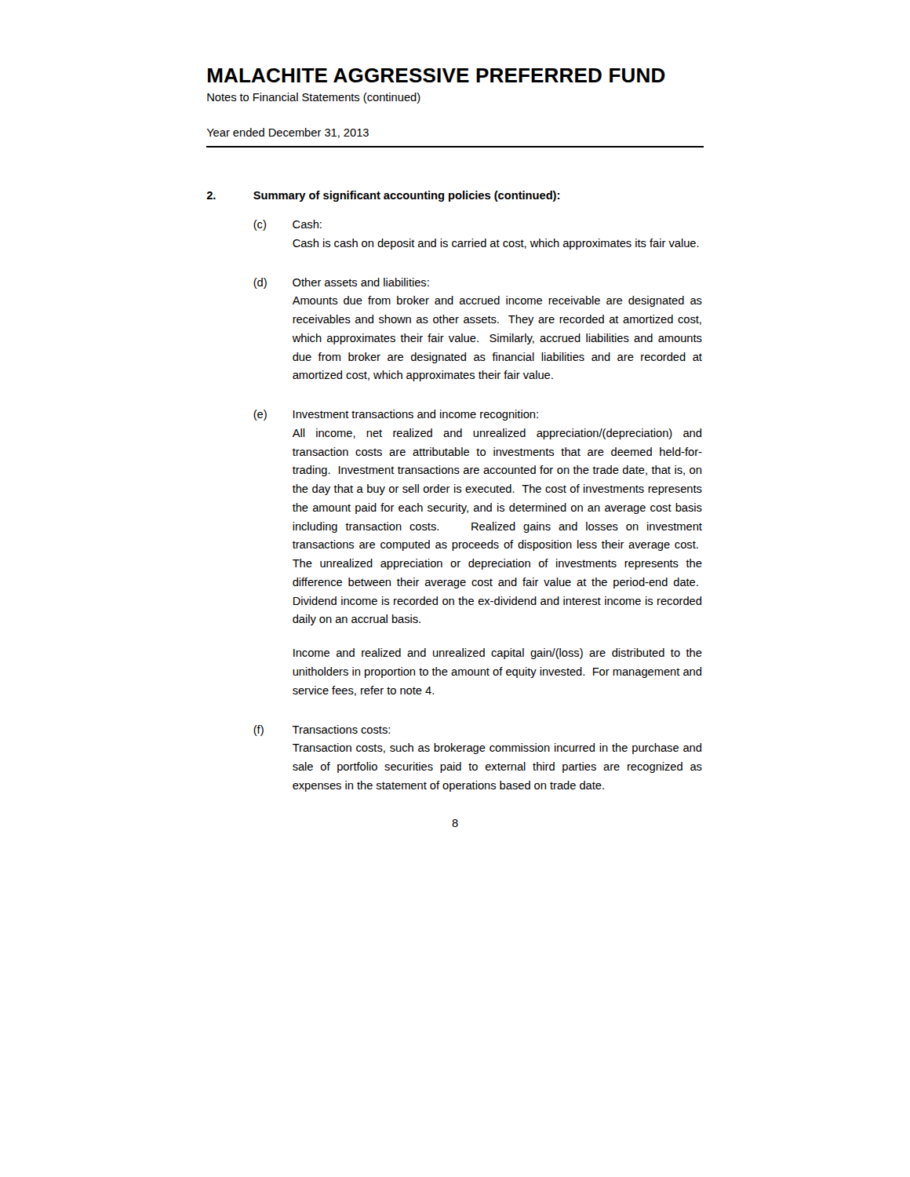MALACHITE AGGRESSIVE PREFERRED FUND
Notes to Financial Statements (continued)
Year ended December 31, 2013
2.
Summary of significant accounting policies (continued):
(c)
Cash:
Cash is cash on deposit and is carried at cost, which approximates its fair value.
(d)
Other assets and liabilities:
Amounts due from broker and accrued income receivable are designated as receivables and shown as other assets. They are recorded at amortized cost, which approximates their fair value. Similarly, accrued liabilities and amounts due from broker are designated as financial liabilities and are recorded at amortized cost, which approximates their fair value.
(e)
Investment transactions and income recognition:
All income, net realized and unrealized appreciation/(depreciation) and transaction costs are attributable to investments that are deemed held-for-trading. Investment transactions are accounted for on the trade date, that is, on the day that a buy or sell order is executed. The cost of investments represents the amount paid for each security, and is determined on an average cost basis including transaction costs. Realized gains and losses on investment transactions are computed as proceeds of disposition less their average cost. The unrealized appreciation or depreciation of investments represents the difference between their average cost and fair value at the period-end date. Dividend income is recorded on the ex-dividend and interest income is recorded daily on an accrual basis.
Income and realized and unrealized capital gain/(loss) are distributed to the unitholders in proportion to the amount of equity invested. For management and service fees, refer to note 4.
(f)
Transactions costs:
Transaction costs, such as brokerage commission incurred in the purchase and sale of portfolio securities paid to external third parties are recognized as expenses in the statement of operations based on trade date.
8